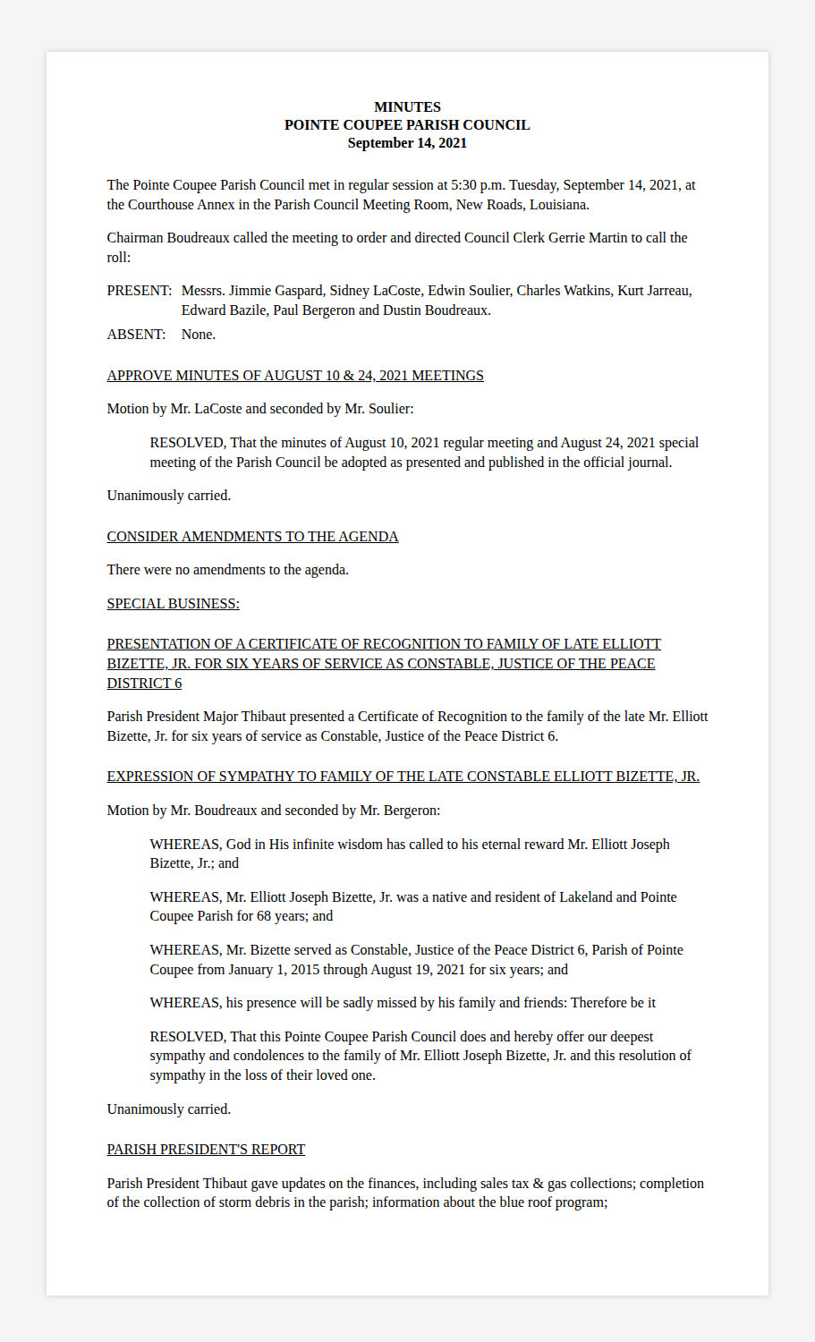MINUTES POINTE COUPEE PARISH COUNCIL September 14, 2021
The Pointe Coupee Parish Council met in regular session at 5:30 p.m. Tuesday, September 14, 2021, at the Courthouse Annex in the Parish Council Meeting Room, New Roads, Louisiana.
Chairman Boudreaux called the meeting to order and directed Council Clerk Gerrie Martin to call the roll:
PRESENT:
Messrs. Jimmie Gaspard, Sidney LaCoste, Edwin Soulier, Charles Watkins, Kurt Jarreau, Edward Bazile, Paul Bergeron and Dustin Boudreaux.
ABSENT:
None.
Approve Minutes of August 10 & 24, 2021 Meetings
Motion by Mr. LaCoste and seconded by Mr. Soulier:
RESOLVED, That the minutes of August 10, 2021 regular meeting and August 24, 2021 special meeting of the Parish Council be adopted as presented and published in the official journal.
Unanimously carried.
Consider Amendments to the Agenda
There were no amendments to the agenda.
Special Business:
Presentation of a Certificate of Recognition to Family of Late Elliott Bizette, Jr. for Six Years of Service as Constable, Justice of the Peace District 6
Parish President Major Thibaut presented a Certificate of Recognition to the family of the late Mr. Elliott Bizette, Jr. for six years of service as Constable, Justice of the Peace District 6.
Expression of Sympathy to Family of the Late Constable Elliott Bizette, Jr.
Motion by Mr. Boudreaux and seconded by Mr. Bergeron:
WHEREAS, God in His infinite wisdom has called to his eternal reward Mr. Elliott Joseph Bizette, Jr.; and
WHEREAS, Mr. Elliott Joseph Bizette, Jr. was a native and resident of Lakeland and Pointe Coupee Parish for 68 years; and
WHEREAS, Mr. Bizette served as Constable, Justice of the Peace District 6, Parish of Pointe Coupee from January 1, 2015 through August 19, 2021 for six years; and
WHEREAS, his presence will be sadly missed by his family and friends: Therefore be it
RESOLVED, That this Pointe Coupee Parish Council does and hereby offer our deepest sympathy and condolences to the family of Mr. Elliott Joseph Bizette, Jr. and this resolution of sympathy in the loss of their loved one.
Unanimously carried.
Parish President's Report
Parish President Thibaut gave updates on the finances, including sales tax & gas collections; completion of the collection of storm debris in the parish; information about the blue roof program;